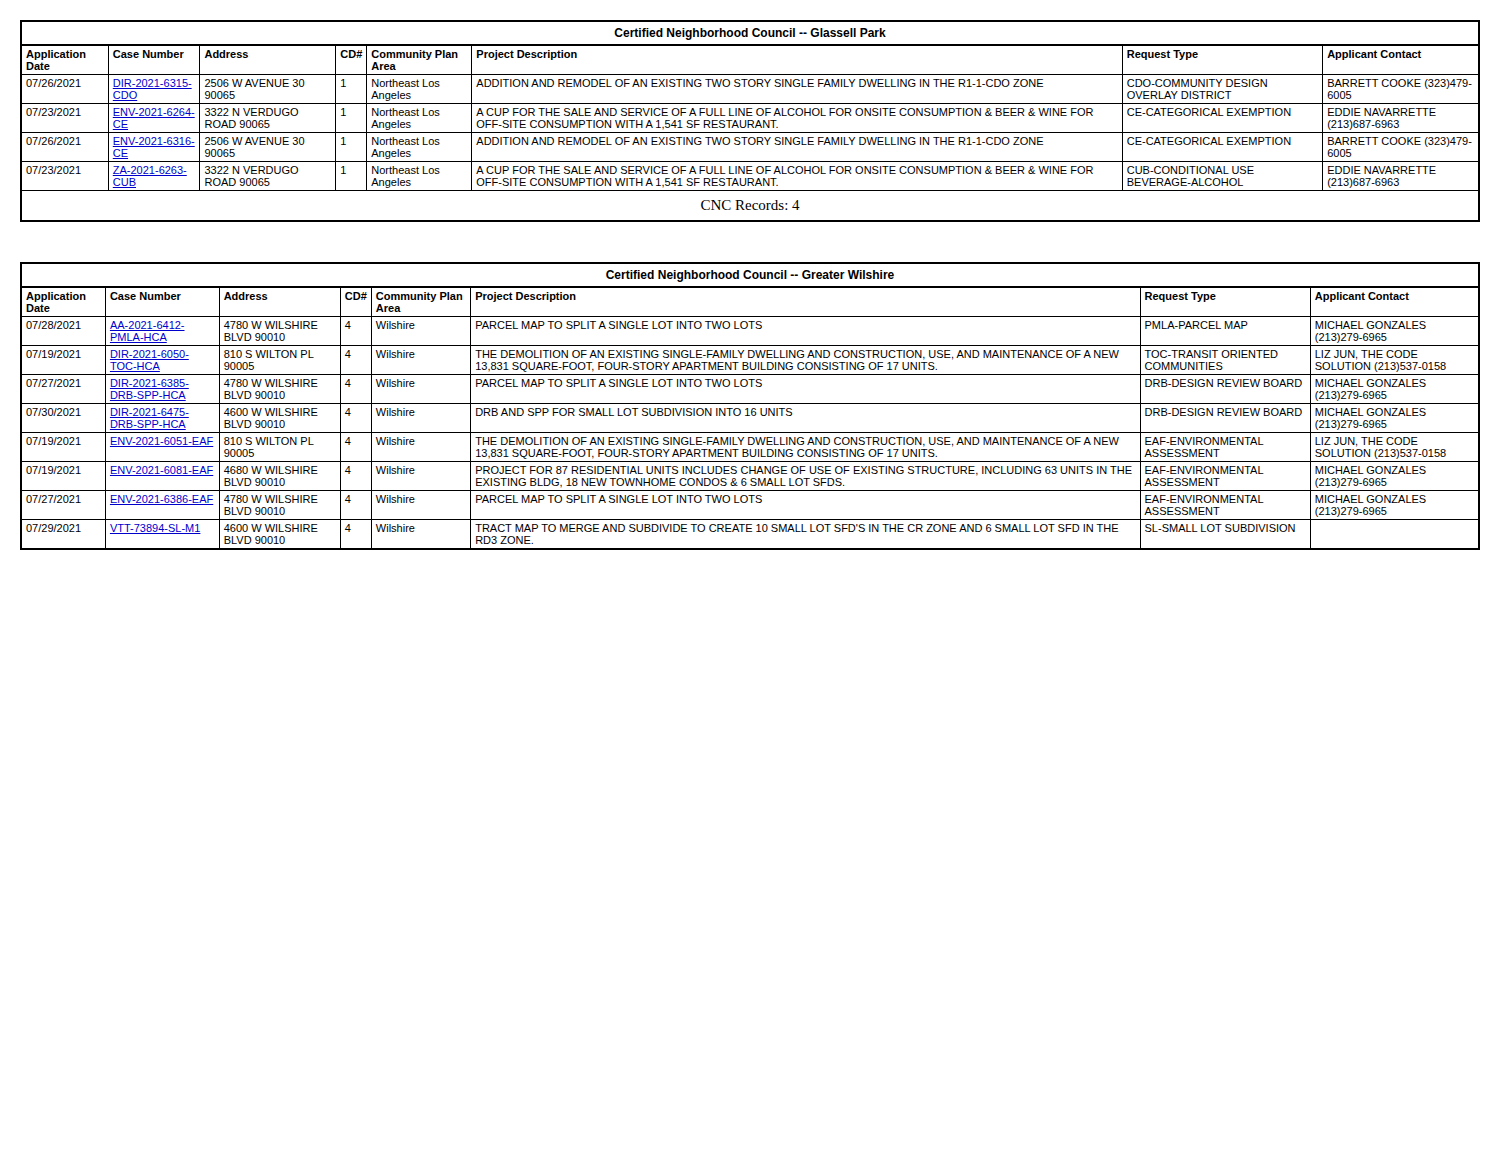Certified Neighborhood Council -- Glassell Park
| Application Date | Case Number | Address | CD# | Community Plan Area | Project Description | Request Type | Applicant Contact |
| --- | --- | --- | --- | --- | --- | --- | --- |
| 07/26/2021 | DIR-2021-6315-CDO | 2506 W AVENUE 30 90065 | 1 | Northeast Los Angeles | ADDITION AND REMODEL OF AN EXISTING TWO STORY SINGLE FAMILY DWELLING IN THE R1-1-CDO ZONE | CDO-COMMUNITY DESIGN OVERLAY DISTRICT | BARRETT COOKE (323)479-6005 |
| 07/23/2021 | ENV-2021-6264-CE | 3322 N VERDUGO ROAD 90065 | 1 | Northeast Los Angeles | A CUP FOR THE SALE AND SERVICE OF A FULL LINE OF ALCOHOL FOR ONSITE CONSUMPTION & BEER & WINE FOR OFF-SITE CONSUMPTION WITH A 1,541 SF RESTAURANT. | CE-CATEGORICAL EXEMPTION | EDDIE NAVARRETTE (213)687-6963 |
| 07/26/2021 | ENV-2021-6316-CE | 2506 W AVENUE 30 90065 | 1 | Northeast Los Angeles | ADDITION AND REMODEL OF AN EXISTING TWO STORY SINGLE FAMILY DWELLING IN THE R1-1-CDO ZONE | CE-CATEGORICAL EXEMPTION | BARRETT COOKE (323)479-6005 |
| 07/23/2021 | ZA-2021-6263-CUB | 3322 N VERDUGO ROAD 90065 | 1 | Northeast Los Angeles | A CUP FOR THE SALE AND SERVICE OF A FULL LINE OF ALCOHOL FOR ONSITE CONSUMPTION & BEER & WINE FOR OFF-SITE CONSUMPTION WITH A 1,541 SF RESTAURANT. | CUB-CONDITIONAL USE BEVERAGE-ALCOHOL | EDDIE NAVARRETTE (213)687-6963 |
| CNC Records: 4 |
Certified Neighborhood Council -- Greater Wilshire
| Application Date | Case Number | Address | CD# | Community Plan Area | Project Description | Request Type | Applicant Contact |
| --- | --- | --- | --- | --- | --- | --- | --- |
| 07/28/2021 | AA-2021-6412-PMLA-HCA | 4780 W WILSHIRE BLVD 90010 | 4 | Wilshire | PARCEL MAP TO SPLIT A SINGLE LOT INTO TWO LOTS | PMLA-PARCEL MAP | MICHAEL GONZALES (213)279-6965 |
| 07/19/2021 | DIR-2021-6050-TOC-HCA | 810 S WILTON PL 90005 | 4 | Wilshire | THE DEMOLITION OF AN EXISTING SINGLE-FAMILY DWELLING AND CONSTRUCTION, USE, AND MAINTENANCE OF A NEW 13,831 SQUARE-FOOT, FOUR-STORY APARTMENT BUILDING CONSISTING OF 17 UNITS. | TOC-TRANSIT ORIENTED COMMUNITIES | LIZ JUN, THE CODE SOLUTION (213)537-0158 |
| 07/27/2021 | DIR-2021-6385-DRB-SPP-HCA | 4780 W WILSHIRE BLVD 90010 | 4 | Wilshire | PARCEL MAP TO SPLIT A SINGLE LOT INTO TWO LOTS | DRB-DESIGN REVIEW BOARD | MICHAEL GONZALES (213)279-6965 |
| 07/30/2021 | DIR-2021-6475-DRB-SPP-HCA | 4600 W WILSHIRE BLVD 90010 | 4 | Wilshire | DRB AND SPP FOR SMALL LOT SUBDIVISION INTO 16 UNITS | DRB-DESIGN REVIEW BOARD | MICHAEL GONZALES (213)279-6965 |
| 07/19/2021 | ENV-2021-6051-EAF | 810 S WILTON PL 90005 | 4 | Wilshire | THE DEMOLITION OF AN EXISTING SINGLE-FAMILY DWELLING AND CONSTRUCTION, USE, AND MAINTENANCE OF A NEW 13,831 SQUARE-FOOT, FOUR-STORY APARTMENT BUILDING CONSISTING OF 17 UNITS. | EAF-ENVIRONMENTAL ASSESSMENT | LIZ JUN, THE CODE SOLUTION (213)537-0158 |
| 07/19/2021 | ENV-2021-6081-EAF | 4680 W WILSHIRE BLVD 90010 | 4 | Wilshire | PROJECT FOR 87 RESIDENTIAL UNITS INCLUDES CHANGE OF USE OF EXISTING STRUCTURE, INCLUDING 63 UNITS IN THE EXISTING BLDG, 18 NEW TOWNHOME CONDOS & 6 SMALL LOT SFDS. | EAF-ENVIRONMENTAL ASSESSMENT | MICHAEL GONZALES (213)279-6965 |
| 07/27/2021 | ENV-2021-6386-EAF | 4780 W WILSHIRE BLVD 90010 | 4 | Wilshire | PARCEL MAP TO SPLIT A SINGLE LOT INTO TWO LOTS | EAF-ENVIRONMENTAL ASSESSMENT | MICHAEL GONZALES (213)279-6965 |
| 07/29/2021 | VTT-73894-SL-M1 | 4600 W WILSHIRE BLVD 90010 | 4 | Wilshire | TRACT MAP TO MERGE AND SUBDIVIDE TO CREATE 10 SMALL LOT SFD'S IN THE CR ZONE AND 6 SMALL LOT SFD IN THE RD3 ZONE. | SL-SMALL LOT SUBDIVISION | |